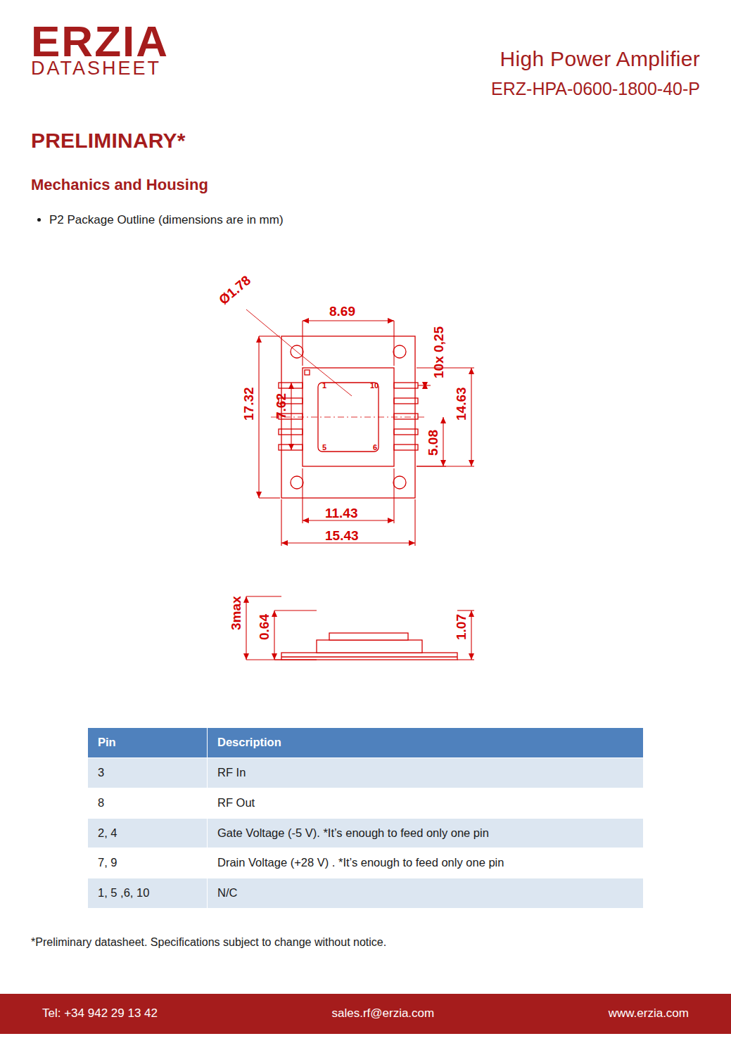ERZIA DATASHEET
High Power Amplifier
ERZ-HPA-0600-1800-40-P
PRELIMINARY*
Mechanics and Housing
P2 Package Outline (dimensions are in mm)
1 10 5 6 Ø1.78 8.69 10x 0,25 17.32 7.62 14.63 5.08 11.43 15.43 3max 0.64 1.07
| Pin | Description |
| --- | --- |
| 3 | RF In |
| 8 | RF Out |
| 2, 4 | Gate Voltage (-5 V). *It’s enough to feed only one pin |
| 7, 9 | Drain Voltage (+28 V) . *It’s enough to feed only one pin |
| 1, 5 ,6, 10 | N/C |
*Preliminary datasheet. Specifications subject to change without notice.
Tel: +34 942 29 13 42 sales.rf@erzia.com www.erzia.com